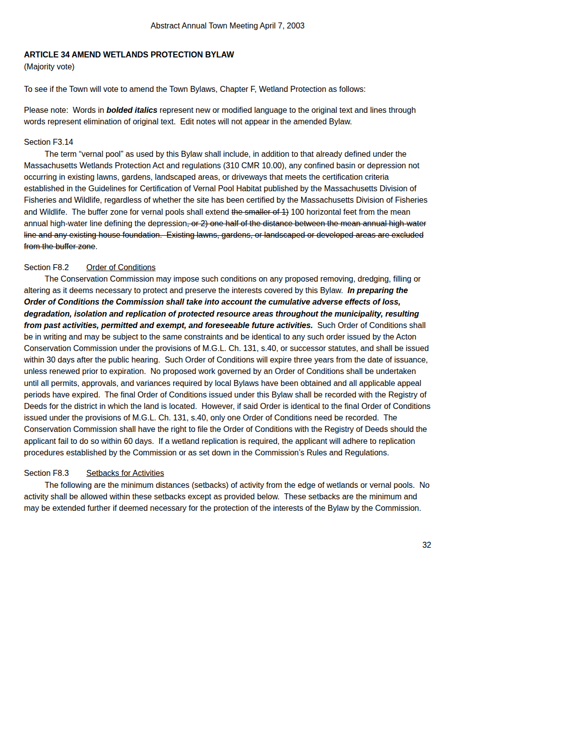Abstract Annual Town Meeting April 7, 2003
ARTICLE 34 AMEND WETLANDS PROTECTION BYLAW
(Majority vote)
To see if the Town will vote to amend the Town Bylaws, Chapter F, Wetland Protection as follows:
Please note: Words in bolded italics represent new or modified language to the original text and lines through words represent elimination of original text. Edit notes will not appear in the amended Bylaw.
Section F3.14
The term “vernal pool” as used by this Bylaw shall include, in addition to that already defined under the Massachusetts Wetlands Protection Act and regulations (310 CMR 10.00), any confined basin or depression not occurring in existing lawns, gardens, landscaped areas, or driveways that meets the certification criteria established in the Guidelines for Certification of Vernal Pool Habitat published by the Massachusetts Division of Fisheries and Wildlife, regardless of whether the site has been certified by the Massachusetts Division of Fisheries and Wildlife. The buffer zone for vernal pools shall extend the smaller of 1) 100 horizontal feet from the mean annual high-water line defining the depression, or 2) one half of the distance between the mean annual high-water line and any existing house foundation. Existing lawns, gardens, or landscaped or developed areas are excluded from the buffer zone.
Section F8.2 Order of Conditions
The Conservation Commission may impose such conditions on any proposed removing, dredging, filling or altering as it deems necessary to protect and preserve the interests covered by this Bylaw. In preparing the Order of Conditions the Commission shall take into account the cumulative adverse effects of loss, degradation, isolation and replication of protected resource areas throughout the municipality, resulting from past activities, permitted and exempt, and foreseeable future activities. Such Order of Conditions shall be in writing and may be subject to the same constraints and be identical to any such order issued by the Acton Conservation Commission under the provisions of M.G.L. Ch. 131, s.40, or successor statutes, and shall be issued within 30 days after the public hearing. Such Order of Conditions will expire three years from the date of issuance, unless renewed prior to expiration. No proposed work governed by an Order of Conditions shall be undertaken until all permits, approvals, and variances required by local Bylaws have been obtained and all applicable appeal periods have expired. The final Order of Conditions issued under this Bylaw shall be recorded with the Registry of Deeds for the district in which the land is located. However, if said Order is identical to the final Order of Conditions issued under the provisions of M.G.L. Ch. 131, s.40, only one Order of Conditions need be recorded. The Conservation Commission shall have the right to file the Order of Conditions with the Registry of Deeds should the applicant fail to do so within 60 days. If a wetland replication is required, the applicant will adhere to replication procedures established by the Commission or as set down in the Commission’s Rules and Regulations.
Section F8.3 Setbacks for Activities
The following are the minimum distances (setbacks) of activity from the edge of wetlands or vernal pools. No activity shall be allowed within these setbacks except as provided below. These setbacks are the minimum and may be extended further if deemed necessary for the protection of the interests of the Bylaw by the Commission.
32